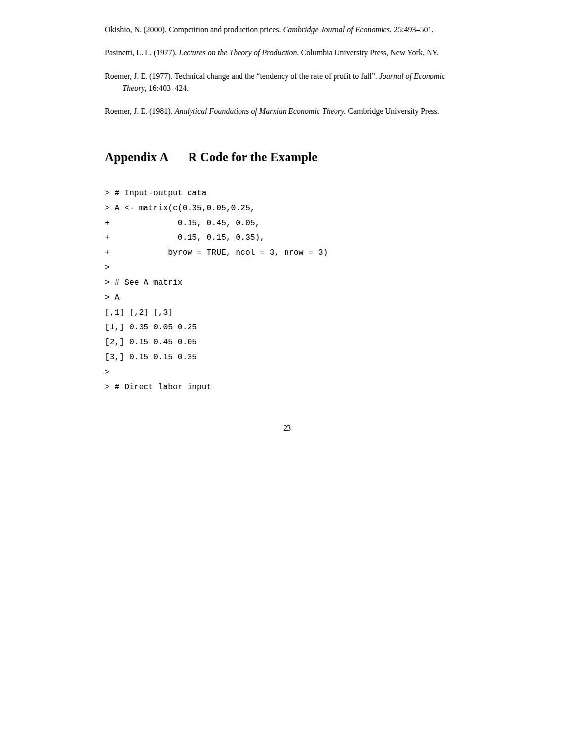Okishio, N. (2000). Competition and production prices. Cambridge Journal of Economics, 25:493–501.
Pasinetti, L. L. (1977). Lectures on the Theory of Production. Columbia University Press, New York, NY.
Roemer, J. E. (1977). Technical change and the “tendency of the rate of profit to fall”. Journal of Economic Theory, 16:403–424.
Roemer, J. E. (1981). Analytical Foundations of Marxian Economic Theory. Cambridge University Press.
Appendix AR Code for the Example
> # Input-output data
> A <- matrix(c(0.35,0.05,0.25,
+              0.15, 0.45, 0.05,
+              0.15, 0.15, 0.35),
+            byrow = TRUE, ncol = 3, nrow = 3)
>
> # See A matrix
> A
[,1] [,2] [,3]
[1,] 0.35 0.05 0.25
[2,] 0.15 0.45 0.05
[3,] 0.15 0.15 0.35
>
> # Direct labor input
23